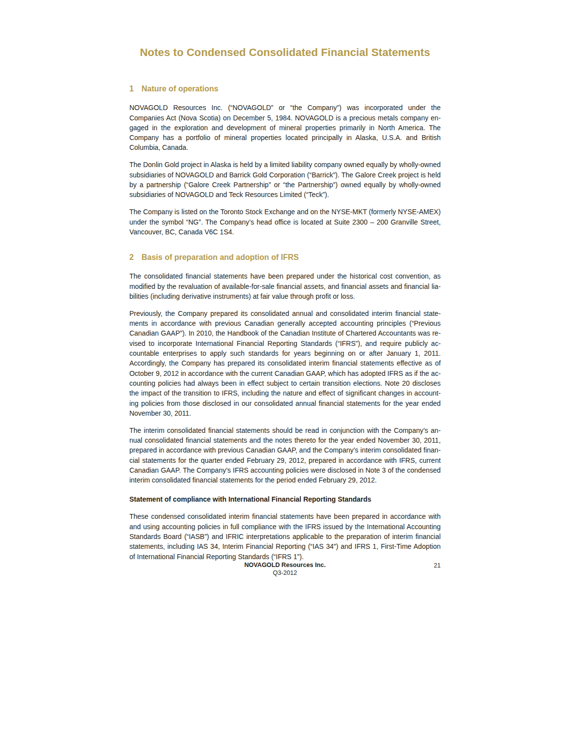Notes to Condensed Consolidated Financial Statements
1 Nature of operations
NOVAGOLD Resources Inc. (“NOVAGOLD” or “the Company”) was incorporated under the Companies Act (Nova Scotia) on December 5, 1984. NOVAGOLD is a precious metals company engaged in the exploration and development of mineral properties primarily in North America. The Company has a portfolio of mineral properties located principally in Alaska, U.S.A. and British Columbia, Canada.
The Donlin Gold project in Alaska is held by a limited liability company owned equally by wholly-owned subsidiaries of NOVAGOLD and Barrick Gold Corporation (“Barrick”). The Galore Creek project is held by a partnership (“Galore Creek Partnership” or “the Partnership”) owned equally by wholly-owned subsidiaries of NOVAGOLD and Teck Resources Limited (“Teck”).
The Company is listed on the Toronto Stock Exchange and on the NYSE-MKT (formerly NYSE-AMEX) under the symbol “NG”. The Company’s head office is located at Suite 2300 – 200 Granville Street, Vancouver, BC, Canada V6C 1S4.
2 Basis of preparation and adoption of IFRS
The consolidated financial statements have been prepared under the historical cost convention, as modified by the revaluation of available-for-sale financial assets, and financial assets and financial liabilities (including derivative instruments) at fair value through profit or loss.
Previously, the Company prepared its consolidated annual and consolidated interim financial statements in accordance with previous Canadian generally accepted accounting principles (“Previous Canadian GAAP”). In 2010, the Handbook of the Canadian Institute of Chartered Accountants was revised to incorporate International Financial Reporting Standards (“IFRS”), and require publicly accountable enterprises to apply such standards for years beginning on or after January 1, 2011. Accordingly, the Company has prepared its consolidated interim financial statements effective as of October 9, 2012 in accordance with the current Canadian GAAP, which has adopted IFRS as if the accounting policies had always been in effect subject to certain transition elections. Note 20 discloses the impact of the transition to IFRS, including the nature and effect of significant changes in accounting policies from those disclosed in our consolidated annual financial statements for the year ended November 30, 2011.
The interim consolidated financial statements should be read in conjunction with the Company’s annual consolidated financial statements and the notes thereto for the year ended November 30, 2011, prepared in accordance with previous Canadian GAAP, and the Company’s interim consolidated financial statements for the quarter ended February 29, 2012, prepared in accordance with IFRS, current Canadian GAAP. The Company’s IFRS accounting policies were disclosed in Note 3 of the condensed interim consolidated financial statements for the period ended February 29, 2012.
Statement of compliance with International Financial Reporting Standards
These condensed consolidated interim financial statements have been prepared in accordance with and using accounting policies in full compliance with the IFRS issued by the International Accounting Standards Board (“IASB”) and IFRIC interpretations applicable to the preparation of interim financial statements, including IAS 34, Interim Financial Reporting (“IAS 34”) and IFRS 1, First-Time Adoption of International Financial Reporting Standards (“IFRS 1”).
NOVAGOLD Resources Inc.
Q3-2012
21